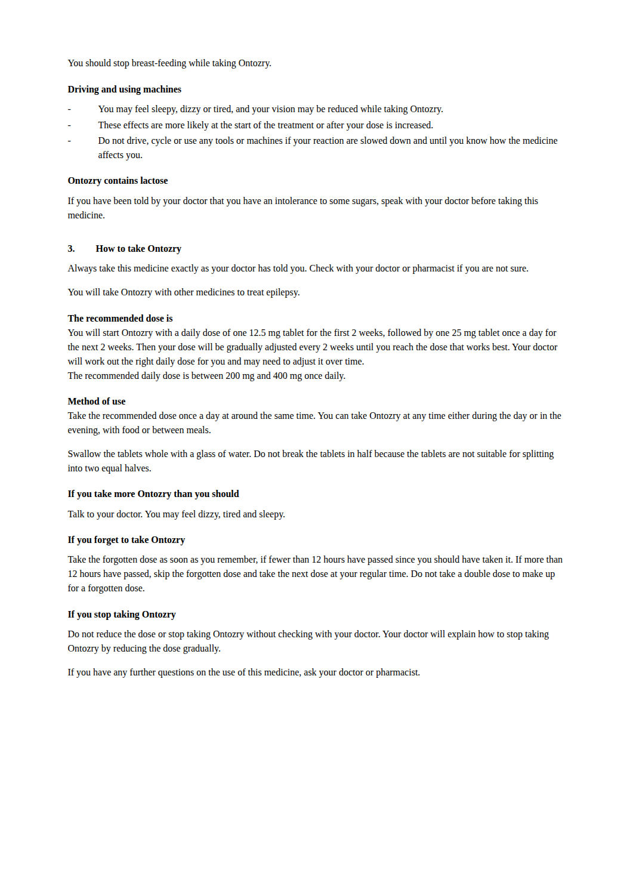You should stop breast-feeding while taking Ontozry.
Driving and using machines
You may feel sleepy, dizzy or tired, and your vision may be reduced while taking Ontozry.
These effects are more likely at the start of the treatment or after your dose is increased.
Do not drive, cycle or use any tools or machines if your reaction are slowed down and until you know how the medicine affects you.
Ontozry contains lactose
If you have been told by your doctor that you have an intolerance to some sugars, speak with your doctor before taking this medicine.
3. How to take Ontozry
Always take this medicine exactly as your doctor has told you. Check with your doctor or pharmacist if you are not sure.
You will take Ontozry with other medicines to treat epilepsy.
The recommended dose is
You will start Ontozry with a daily dose of one 12.5 mg tablet for the first 2 weeks, followed by one 25 mg tablet once a day for the next 2 weeks. Then your dose will be gradually adjusted every 2 weeks until you reach the dose that works best. Your doctor will work out the right daily dose for you and may need to adjust it over time.
The recommended daily dose is between 200 mg and 400 mg once daily.
Method of use
Take the recommended dose once a day at around the same time. You can take Ontozry at any time either during the day or in the evening, with food or between meals.
Swallow the tablets whole with a glass of water. Do not break the tablets in half because the tablets are not suitable for splitting into two equal halves.
If you take more Ontozry than you should
Talk to your doctor. You may feel dizzy, tired and sleepy.
If you forget to take Ontozry
Take the forgotten dose as soon as you remember, if fewer than 12 hours have passed since you should have taken it. If more than 12 hours have passed, skip the forgotten dose and take the next dose at your regular time. Do not take a double dose to make up for a forgotten dose.
If you stop taking Ontozry
Do not reduce the dose or stop taking Ontozry without checking with your doctor. Your doctor will explain how to stop taking Ontozry by reducing the dose gradually.
If you have any further questions on the use of this medicine, ask your doctor or pharmacist.